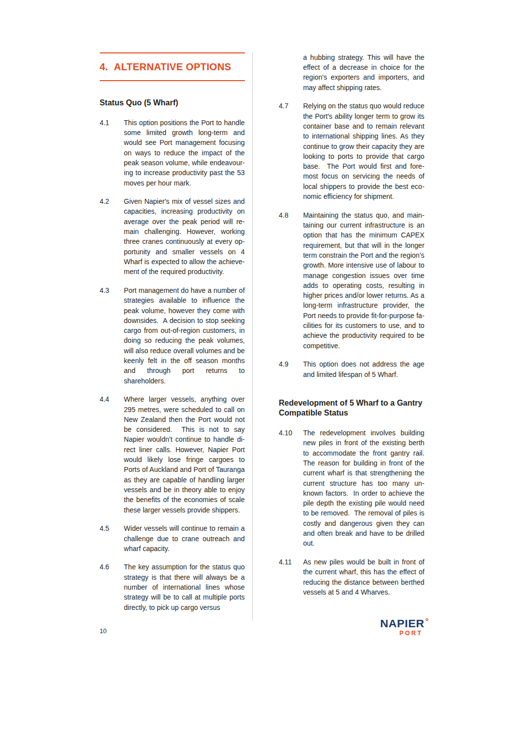4. ALTERNATIVE OPTIONS
Status Quo (5 Wharf)
4.1
This option positions the Port to handle some limited growth long-term and would see Port management focusing on ways to reduce the impact of the peak season volume, while endeavouring to increase productivity past the 53 moves per hour mark.
4.2
Given Napier's mix of vessel sizes and capacities, increasing productivity on average over the peak period will remain challenging. However, working three cranes continuously at every opportunity and smaller vessels on 4 Wharf is expected to allow the achievement of the required productivity.
4.3
Port management do have a number of strategies available to influence the peak volume, however they come with downsides. A decision to stop seeking cargo from out-of-region customers, in doing so reducing the peak volumes, will also reduce overall volumes and be keenly felt in the off season months and through port returns to shareholders.
4.4
Where larger vessels, anything over 295 metres, were scheduled to call on New Zealand then the Port would not be considered. This is not to say Napier wouldn't continue to handle direct liner calls. However, Napier Port would likely lose fringe cargoes to Ports of Auckland and Port of Tauranga as they are capable of handling larger vessels and be in theory able to enjoy the benefits of the economies of scale these larger vessels provide shippers.
4.5
Wider vessels will continue to remain a challenge due to crane outreach and wharf capacity.
4.6
The key assumption for the status quo strategy is that there will always be a number of international lines whose strategy will be to call at multiple ports directly, to pick up cargo versus
a hubbing strategy. This will have the effect of a decrease in choice for the region's exporters and importers, and may affect shipping rates.
4.7
Relying on the status quo would reduce the Port's ability longer term to grow its container base and to remain relevant to international shipping lines. As they continue to grow their capacity they are looking to ports to provide that cargo base. The Port would first and foremost focus on servicing the needs of local shippers to provide the best economic efficiency for shipment.
4.8
Maintaining the status quo, and maintaining our current infrastructure is an option that has the minimum CAPEX requirement, but that will in the longer term constrain the Port and the region's growth. More intensive use of labour to manage congestion issues over time adds to operating costs, resulting in higher prices and/or lower returns. As a long-term infrastructure provider, the Port needs to provide fit-for-purpose facilities for its customers to use, and to achieve the productivity required to be competitive.
4.9
This option does not address the age and limited lifespan of 5 Wharf.
Redevelopment of 5 Wharf to a Gantry Compatible Status
4.10
The redevelopment involves building new piles in front of the existing berth to accommodate the front gantry rail. The reason for building in front of the current wharf is that strengthening the current structure has too many unknown factors. In order to achieve the pile depth the existing pile would need to be removed. The removal of piles is costly and dangerous given they can and often break and have to be drilled out.
4.11
As new piles would be built in front of the current wharf, this has the effect of reducing the distance between berthed vessels at 5 and 4 Wharves.
10
NAPIER PORT